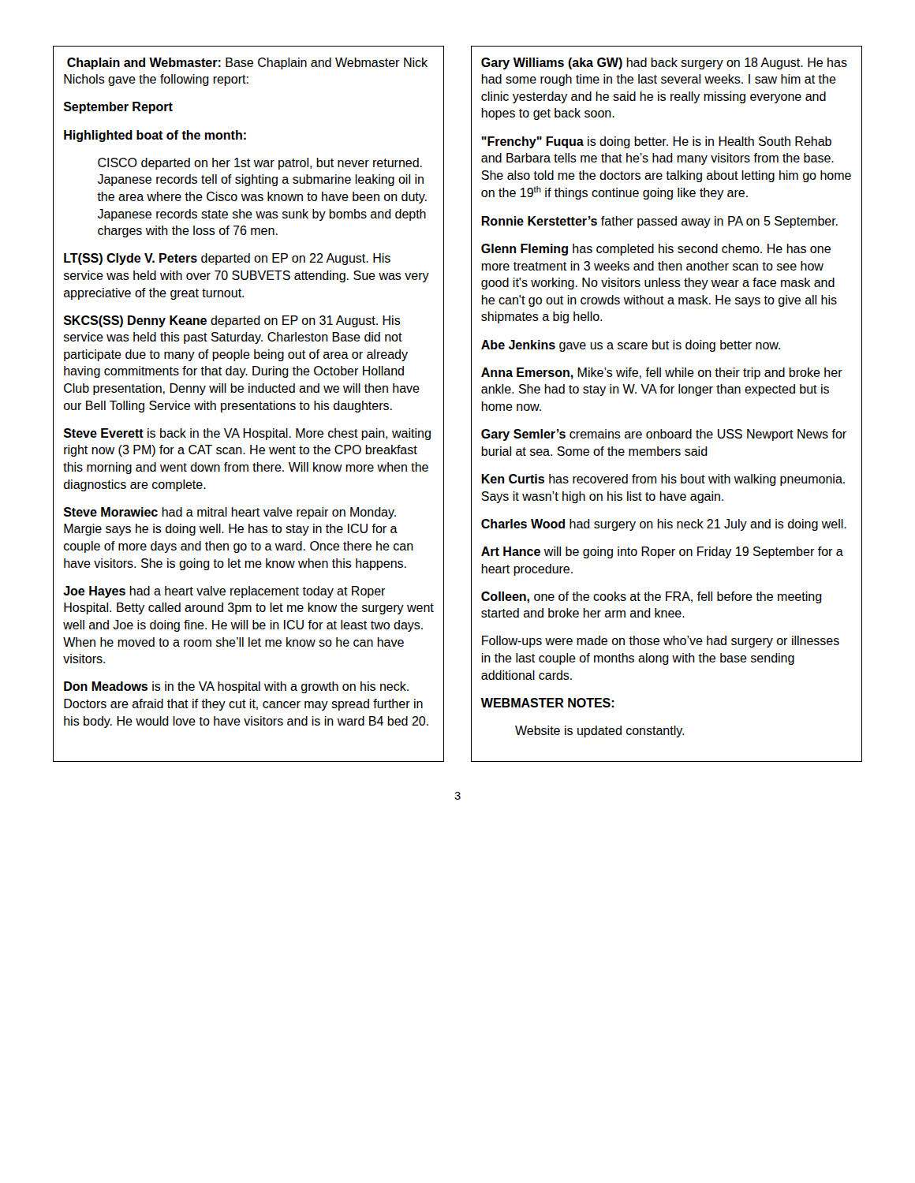Chaplain and Webmaster: Base Chaplain and Webmaster Nick Nichols gave the following report:
September Report
Highlighted boat of the month:
CISCO departed on her 1st war patrol, but never returned. Japanese records tell of sighting a submarine leaking oil in the area where the Cisco was known to have been on duty. Japanese records state she was sunk by bombs and depth charges with the loss of 76 men.
LT(SS) Clyde V. Peters departed on EP on 22 August. His service was held with over 70 SUBVETS attending. Sue was very appreciative of the great turnout.
SKCS(SS) Denny Keane departed on EP on 31 August. His service was held this past Saturday. Charleston Base did not participate due to many of people being out of area or already having commitments for that day. During the October Holland Club presentation, Denny will be inducted and we will then have our Bell Tolling Service with presentations to his daughters.
Steve Everett is back in the VA Hospital. More chest pain, waiting right now (3 PM) for a CAT scan. He went to the CPO breakfast this morning and went down from there. Will know more when the diagnostics are complete.
Steve Morawiec had a mitral heart valve repair on Monday. Margie says he is doing well. He has to stay in the ICU for a couple of more days and then go to a ward. Once there he can have visitors. She is going to let me know when this happens.
Joe Hayes had a heart valve replacement today at Roper Hospital. Betty called around 3pm to let me know the surgery went well and Joe is doing fine. He will be in ICU for at least two days. When he moved to a room she’ll let me know so he can have visitors.
Don Meadows is in the VA hospital with a growth on his neck. Doctors are afraid that if they cut it, cancer may spread further in his body. He would love to have visitors and is in ward B4 bed 20.
Gary Williams (aka GW) had back surgery on 18 August. He has had some rough time in the last several weeks. I saw him at the clinic yesterday and he said he is really missing everyone and hopes to get back soon.
"Frenchy" Fuqua is doing better. He is in Health South Rehab and Barbara tells me that he’s had many visitors from the base. She also told me the doctors are talking about letting him go home on the 19th if things continue going like they are.
Ronnie Kerstetter’s father passed away in PA on 5 September.
Glenn Fleming has completed his second chemo. He has one more treatment in 3 weeks and then another scan to see how good it's working. No visitors unless they wear a face mask and he can't go out in crowds without a mask. He says to give all his shipmates a big hello.
Abe Jenkins gave us a scare but is doing better now.
Anna Emerson, Mike’s wife, fell while on their trip and broke her ankle. She had to stay in W. VA for longer than expected but is home now.
Gary Semler’s cremains are onboard the USS Newport News for burial at sea. Some of the members said
Ken Curtis has recovered from his bout with walking pneumonia. Says it wasn’t high on his list to have again.
Charles Wood had surgery on his neck 21 July and is doing well.
Art Hance will be going into Roper on Friday 19 September for a heart procedure.
Colleen, one of the cooks at the FRA, fell before the meeting started and broke her arm and knee.
Follow-ups were made on those who’ve had surgery or illnesses in the last couple of months along with the base sending additional cards.
WEBMASTER NOTES:
Website is updated constantly.
3